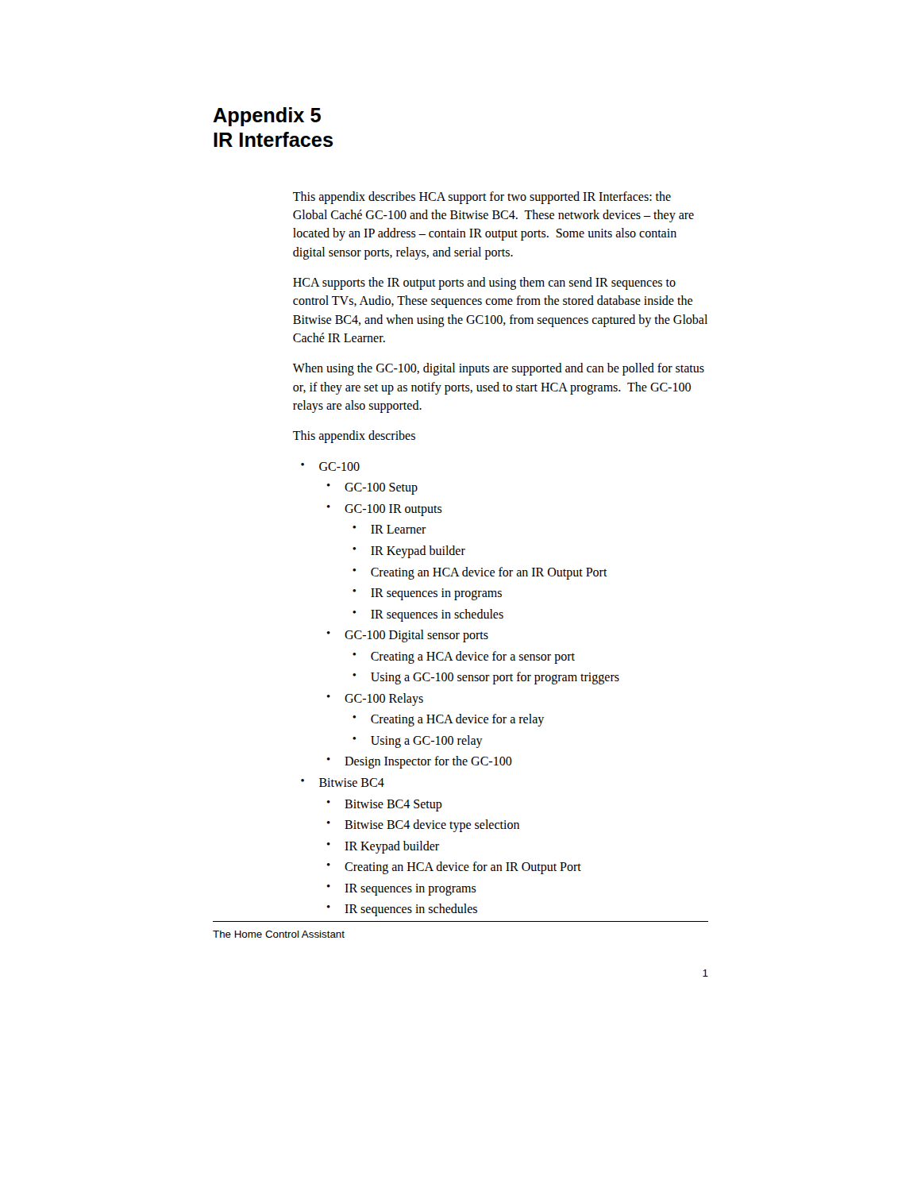Appendix 5
IR Interfaces
This appendix describes HCA support for two supported IR Interfaces: the Global Caché GC-100 and the Bitwise BC4. These network devices – they are located by an IP address – contain IR output ports. Some units also contain digital sensor ports, relays, and serial ports.
HCA supports the IR output ports and using them can send IR sequences to control TVs, Audio, These sequences come from the stored database inside the Bitwise BC4, and when using the GC100, from sequences captured by the Global Caché IR Learner.
When using the GC-100, digital inputs are supported and can be polled for status or, if they are set up as notify ports, used to start HCA programs. The GC-100 relays are also supported.
This appendix describes
GC-100
GC-100 Setup
GC-100 IR outputs
IR Learner
IR Keypad builder
Creating an HCA device for an IR Output Port
IR sequences in programs
IR sequences in schedules
GC-100 Digital sensor ports
Creating a HCA device for a sensor port
Using a GC-100 sensor port for program triggers
GC-100 Relays
Creating a HCA device for a relay
Using a GC-100 relay
Design Inspector for the GC-100
Bitwise BC4
Bitwise BC4 Setup
Bitwise BC4 device type selection
IR Keypad builder
Creating an HCA device for an IR Output Port
IR sequences in programs
IR sequences in schedules
The Home Control Assistant
1